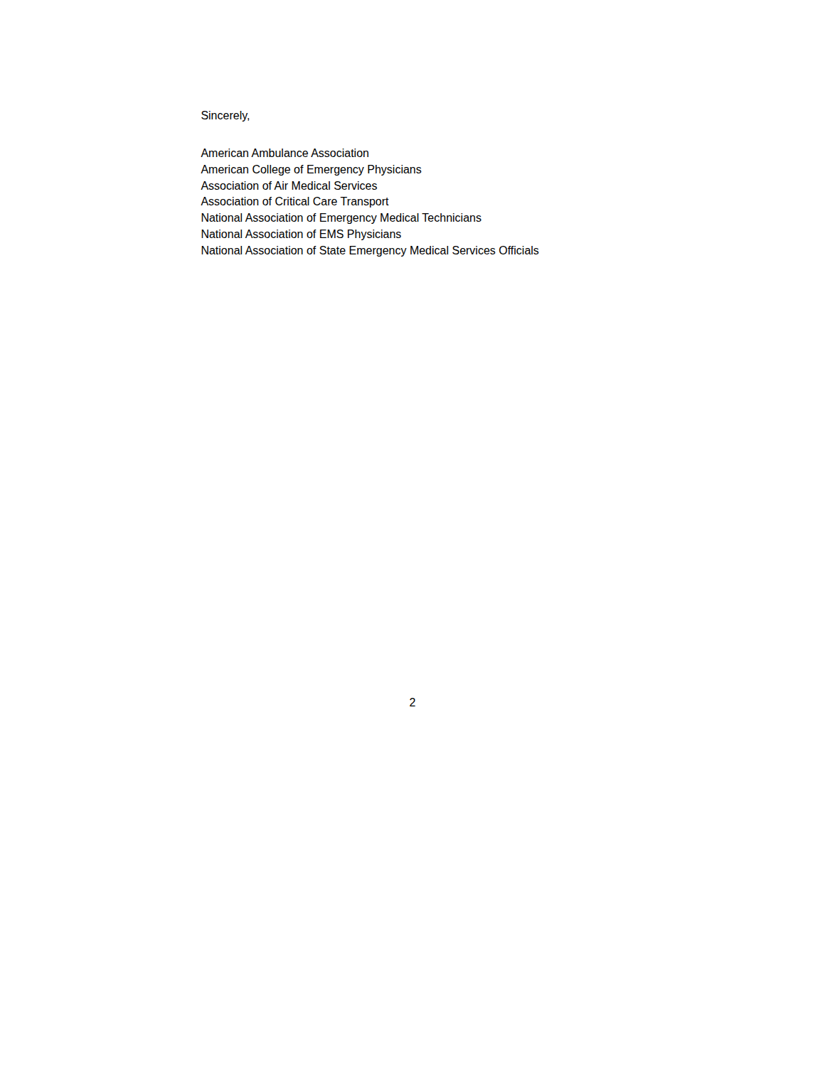Sincerely,
American Ambulance Association
American College of Emergency Physicians
Association of Air Medical Services
Association of Critical Care Transport
National Association of Emergency Medical Technicians
National Association of EMS Physicians
National Association of State Emergency Medical Services Officials
2